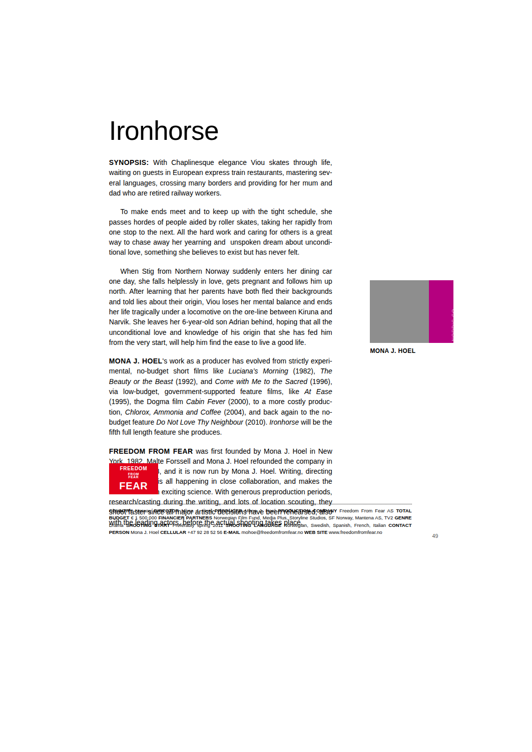Ironhorse
SYNOPSIS: With Chaplinesque elegance Viou skates through life, waiting on guests in European express train restaurants, mastering several languages, crossing many borders and providing for her mum and dad who are retired railway workers.
To make ends meet and to keep up with the tight schedule, she passes hordes of people aided by roller skates, taking her rapidly from one stop to the next. All the hard work and caring for others is a great way to chase away her yearning and unspoken dream about unconditional love, something she believes to exist but has never felt.
When Stig from Northern Norway suddenly enters her dining car one day, she falls helplessly in love, gets pregnant and follows him up north. After learning that her parents have both fled their backgrounds and told lies about their origin, Viou loses her mental balance and ends her life tragically under a locomotive on the ore-line between Kiruna and Narvik. She leaves her 6-year-old son Adrian behind, hoping that all the unconditional love and knowledge of his origin that she has fed him from the very start, will help him find the ease to live a good life.
MONA J. HOEL's work as a producer has evolved from strictly experimental, no-budget short films like Luciana’s Morning (1982), The Beauty or the Beast (1992), and Come with Me to the Sacred (1996), via low-budget, government-supported feature films, like At Ease (1995), the Dogma film Cabin Fever (2000), to a more costly production, Chlorox, Ammonia and Coffee (2004), and back again to the no-budget feature Do Not Love Thy Neighbour (2010). Ironhorse will be the fifth full length feature she produces.
FREEDOM FROM FEAR was first founded by Mona J. Hoel in New York, 1982. Malte Forssell and Mona J. Hoel refounded the company in Norway in 1998, and it is now run by Mona J. Hoel. Writing, directing and producing is all happening in close collaboration, and makes the cost of vision an exciting science. With generous preproduction periods, research/casting during the writing, and lots of location scouting, they shoot faster since all major artistic decisions have been rehearsed, also with the leading actors, before the actual shooting takes place.
NORDIC CO-
PRODUCTION
PROJECTS
MONA J. HOEL
FREEDOM
FROM
FEAR
FEAR
COUNTRY Norway DIRECTOR Mona J. Hoel PRODUCER Mona J. Hoel PRODUCTION COMPANY Freedom From Fear AS TOTAL BUDGET € 1 500 000 FINANCIER PARTNERS Norwegian Film Fund, Media Plus, Storyline Studios, SF Norway, Mantena AS, TV2 GENRE Drama SHOOTING START Preferably spring 2011 SHOOTING LANGUAGE Norwegian, Swedish, Spanish, French, Italian CONTACT PERSON Mona J. Hoel CELLULAR +47 92 28 52 56 E-MAIL mohoe@freedomfromfear.no WEB SITE www.freedomfromfear.no
49